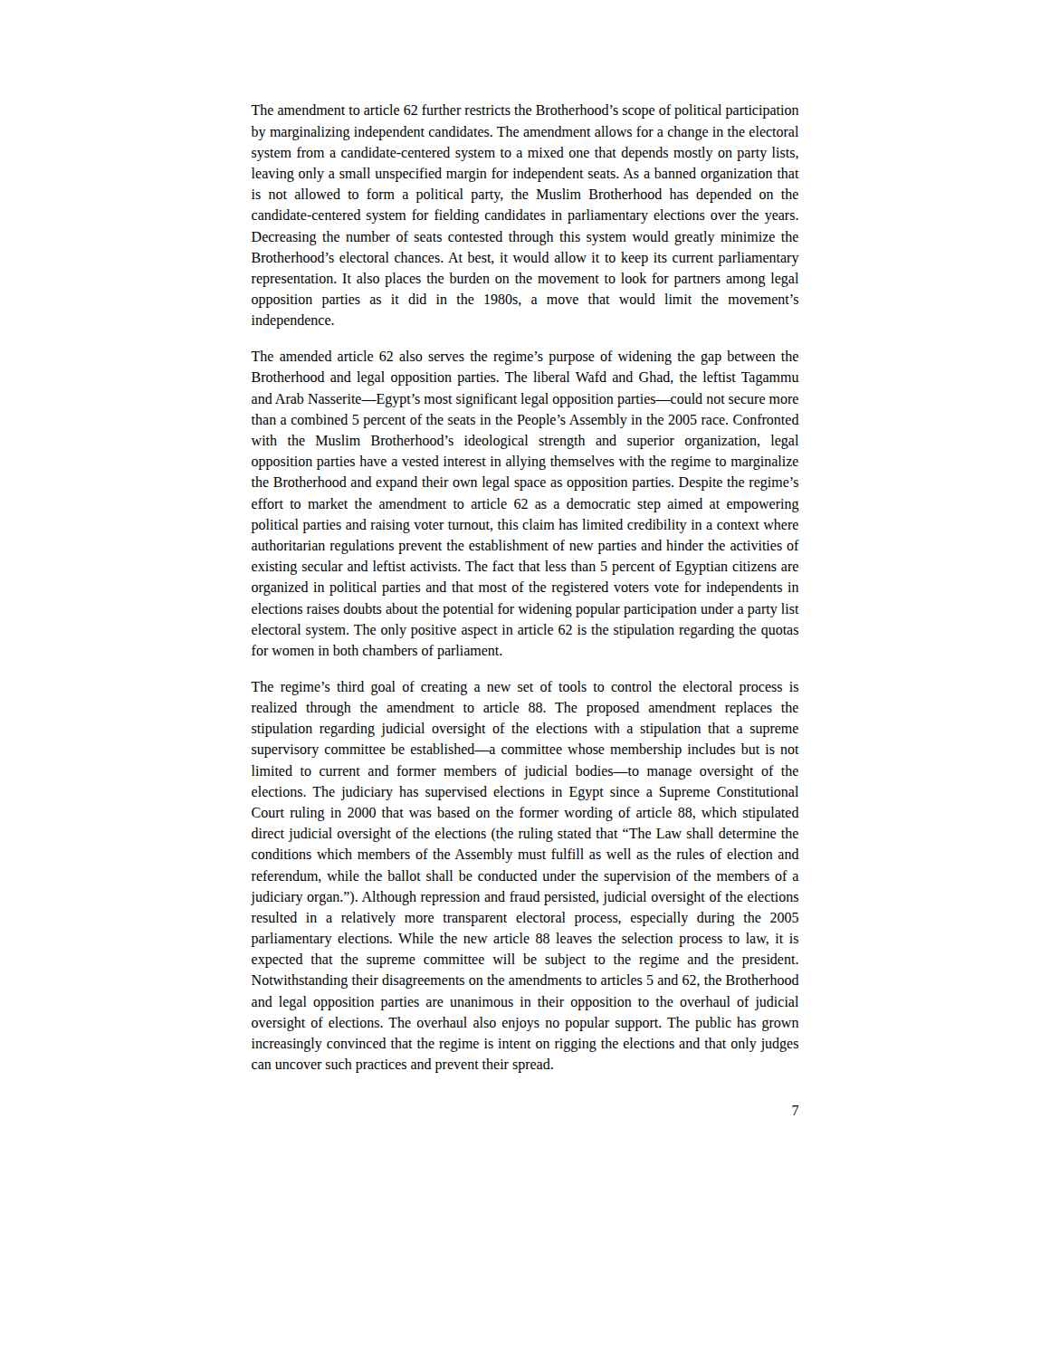The amendment to article 62 further restricts the Brotherhood’s scope of political participation by marginalizing independent candidates. The amendment allows for a change in the electoral system from a candidate-centered system to a mixed one that depends mostly on party lists, leaving only a small unspecified margin for independent seats. As a banned organization that is not allowed to form a political party, the Muslim Brotherhood has depended on the candidate-centered system for fielding candidates in parliamentary elections over the years. Decreasing the number of seats contested through this system would greatly minimize the Brotherhood’s electoral chances. At best, it would allow it to keep its current parliamentary representation. It also places the burden on the movement to look for partners among legal opposition parties as it did in the 1980s, a move that would limit the movement’s independence.
The amended article 62 also serves the regime’s purpose of widening the gap between the Brotherhood and legal opposition parties. The liberal Wafd and Ghad, the leftist Tagammu and Arab Nasserite—Egypt’s most significant legal opposition parties—could not secure more than a combined 5 percent of the seats in the People’s Assembly in the 2005 race. Confronted with the Muslim Brotherhood’s ideological strength and superior organization, legal opposition parties have a vested interest in allying themselves with the regime to marginalize the Brotherhood and expand their own legal space as opposition parties. Despite the regime’s effort to market the amendment to article 62 as a democratic step aimed at empowering political parties and raising voter turnout, this claim has limited credibility in a context where authoritarian regulations prevent the establishment of new parties and hinder the activities of existing secular and leftist activists. The fact that less than 5 percent of Egyptian citizens are organized in political parties and that most of the registered voters vote for independents in elections raises doubts about the potential for widening popular participation under a party list electoral system. The only positive aspect in article 62 is the stipulation regarding the quotas for women in both chambers of parliament.
The regime’s third goal of creating a new set of tools to control the electoral process is realized through the amendment to article 88. The proposed amendment replaces the stipulation regarding judicial oversight of the elections with a stipulation that a supreme supervisory committee be established—a committee whose membership includes but is not limited to current and former members of judicial bodies—to manage oversight of the elections. The judiciary has supervised elections in Egypt since a Supreme Constitutional Court ruling in 2000 that was based on the former wording of article 88, which stipulated direct judicial oversight of the elections (the ruling stated that “The Law shall determine the conditions which members of the Assembly must fulfill as well as the rules of election and referendum, while the ballot shall be conducted under the supervision of the members of a judiciary organ.”). Although repression and fraud persisted, judicial oversight of the elections resulted in a relatively more transparent electoral process, especially during the 2005 parliamentary elections. While the new article 88 leaves the selection process to law, it is expected that the supreme committee will be subject to the regime and the president. Notwithstanding their disagreements on the amendments to articles 5 and 62, the Brotherhood and legal opposition parties are unanimous in their opposition to the overhaul of judicial oversight of elections. The overhaul also enjoys no popular support. The public has grown increasingly convinced that the regime is intent on rigging the elections and that only judges can uncover such practices and prevent their spread.
7